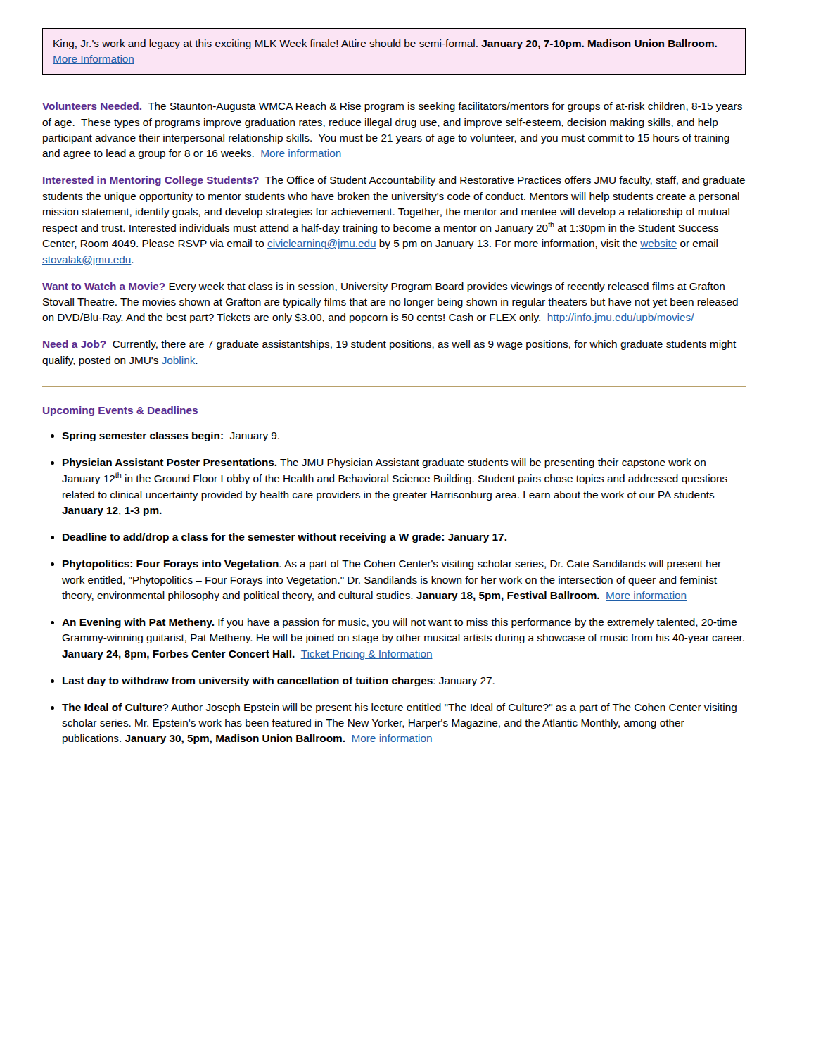King, Jr.'s work and legacy at this exciting MLK Week finale! Attire should be semi-formal. January 20, 7-10pm. Madison Union Ballroom. More Information
Volunteers Needed. The Staunton-Augusta WMCA Reach & Rise program is seeking facilitators/mentors for groups of at-risk children, 8-15 years of age. These types of programs improve graduation rates, reduce illegal drug use, and improve self-esteem, decision making skills, and help participant advance their interpersonal relationship skills. You must be 21 years of age to volunteer, and you must commit to 15 hours of training and agree to lead a group for 8 or 16 weeks. More information
Interested in Mentoring College Students? The Office of Student Accountability and Restorative Practices offers JMU faculty, staff, and graduate students the unique opportunity to mentor students who have broken the university's code of conduct. Mentors will help students create a personal mission statement, identify goals, and develop strategies for achievement. Together, the mentor and mentee will develop a relationship of mutual respect and trust. Interested individuals must attend a half-day training to become a mentor on January 20th at 1:30pm in the Student Success Center, Room 4049. Please RSVP via email to civiclearning@jmu.edu by 5 pm on January 13. For more information, visit the website or email stovalak@jmu.edu.
Want to Watch a Movie? Every week that class is in session, University Program Board provides viewings of recently released films at Grafton Stovall Theatre. The movies shown at Grafton are typically films that are no longer being shown in regular theaters but have not yet been released on DVD/Blu-Ray. And the best part? Tickets are only $3.00, and popcorn is 50 cents! Cash or FLEX only. http://info.jmu.edu/upb/movies/
Need a Job? Currently, there are 7 graduate assistantships, 19 student positions, as well as 9 wage positions, for which graduate students might qualify, posted on JMU's Joblink.
Upcoming Events & Deadlines
Spring semester classes begin: January 9.
Physician Assistant Poster Presentations. The JMU Physician Assistant graduate students will be presenting their capstone work on January 12th in the Ground Floor Lobby of the Health and Behavioral Science Building. Student pairs chose topics and addressed questions related to clinical uncertainty provided by health care providers in the greater Harrisonburg area. Learn about the work of our PA students January 12, 1-3 pm.
Deadline to add/drop a class for the semester without receiving a W grade: January 17.
Phytopolitics: Four Forays into Vegetation. As a part of The Cohen Center's visiting scholar series, Dr. Cate Sandilands will present her work entitled, "Phytopolitics – Four Forays into Vegetation." Dr. Sandilands is known for her work on the intersection of queer and feminist theory, environmental philosophy and political theory, and cultural studies. January 18, 5pm, Festival Ballroom. More information
An Evening with Pat Metheny. If you have a passion for music, you will not want to miss this performance by the extremely talented, 20-time Grammy-winning guitarist, Pat Metheny. He will be joined on stage by other musical artists during a showcase of music from his 40-year career. January 24, 8pm, Forbes Center Concert Hall. Ticket Pricing & Information
Last day to withdraw from university with cancellation of tuition charges: January 27.
The Ideal of Culture? Author Joseph Epstein will be present his lecture entitled "The Ideal of Culture?" as a part of The Cohen Center visiting scholar series. Mr. Epstein's work has been featured in The New Yorker, Harper's Magazine, and the Atlantic Monthly, among other publications. January 30, 5pm, Madison Union Ballroom. More information